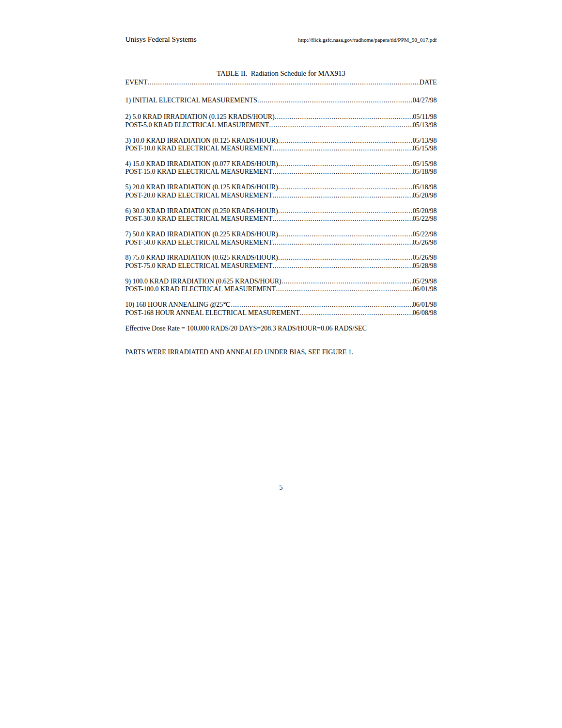Unisys Federal Systems
http://flick.gsfc.nasa.gov/radhome/papers/tid/PPM_98_017.pdf
TABLE II. Radiation Schedule for MAX913
EVENT .................................................................................................................................................................. DATE
1) INITIAL ELECTRICAL MEASUREMENTS .......................................................................................... 04/27/98
2) 5.0 KRAD IRRADIATION (0.125 KRADS/HOUR) ............................................................................... 05/11/98
POST-5.0 KRAD ELECTRICAL MEASUREMENT ................................................................................... 05/13/98
3) 10.0 KRAD IRRADIATION (0.125 KRADS/HOUR) ............................................................................. 05/13/98
POST-10.0 KRAD ELECTRICAL MEASUREMENT ................................................................................. 05/15/98
4) 15.0 KRAD IRRADIATION (0.077 KRADS/HOUR) ............................................................................. 05/15/98
POST-15.0 KRAD ELECTRICAL MEASUREMENT ................................................................................. 05/18/98
5) 20.0 KRAD IRRADIATION (0.125 KRADS/HOUR) ............................................................................. 05/18/98
POST-20.0 KRAD ELECTRICAL MEASUREMENT ................................................................................. 05/20/98
6) 30.0 KRAD IRRADIATION (0.250 KRADS/HOUR) ............................................................................. 05/20/98
POST-30.0 KRAD ELECTRICAL MEASUREMENT ................................................................................. 05/22/98
7) 50.0 KRAD IRRADIATION (0.225 KRADS/HOUR) ............................................................................. 05/22/98
POST-50.0 KRAD ELECTRICAL MEASUREMENT ................................................................................. 05/26/98
8) 75.0 KRAD IRRADIATION (0.625 KRADS/HOUR) ............................................................................. 05/26/98
POST-75.0 KRAD ELECTRICAL MEASUREMENT ................................................................................. 05/28/98
9) 100.0 KRAD IRRADIATION (0.625 KRADS/HOUR) ........................................................................... 05/29/98
POST-100.0 KRAD ELECTRICAL MEASUREMENT ............................................................................... 06/01/98
10) 168 HOUR ANNEALING @25℃ ......................................................................................................... 06/01/98
POST-168 HOUR ANNEAL ELECTRICAL MEASUREMENT ................................................................. 06/08/98
Effective Dose Rate = 100,000 RADS/20 DAYS=208.3 RADS/HOUR=0.06 RADS/SEC
PARTS WERE IRRADIATED AND ANNEALED UNDER BIAS, SEE FIGURE 1.
5